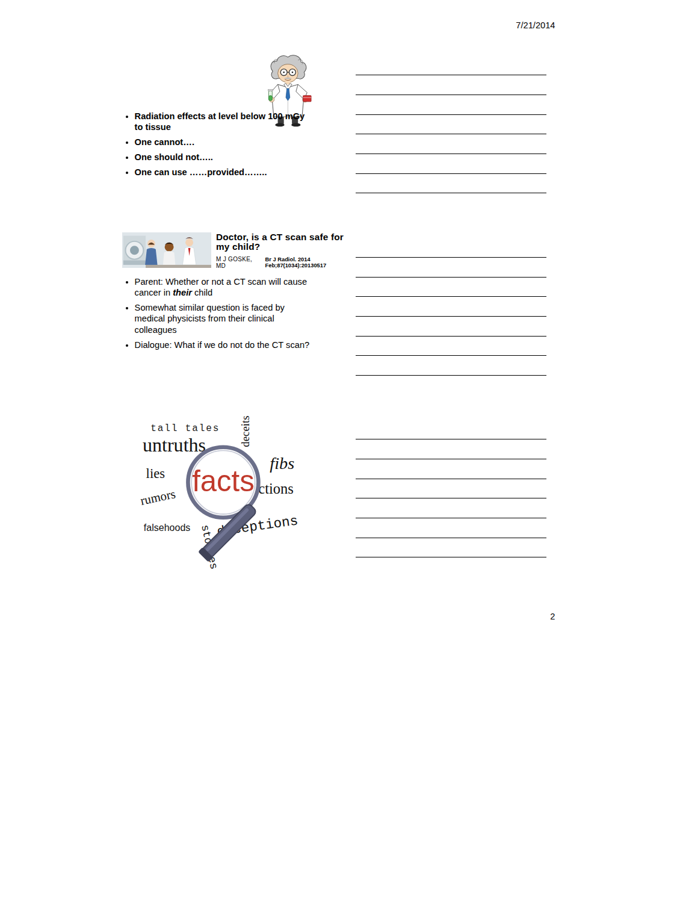7/21/2014
Radiation effects at level below 100 mGy to tissue
One cannot….
One should not…..
One can use ……provided……..
Doctor, is a CT scan safe for my child?
M J GOSKE, MD Br J Radiol. 2014 Feb;87(1034):20130517
Parent: Whether or not a CT scan will cause cancer in their child
Somewhat similar question is faced by medical physicists from their clinical colleagues
Dialogue: What if we do not do the CT scan?
tall tales untruths deceits fibs lies fictions rumors falsehoods stories deceptions facts
2